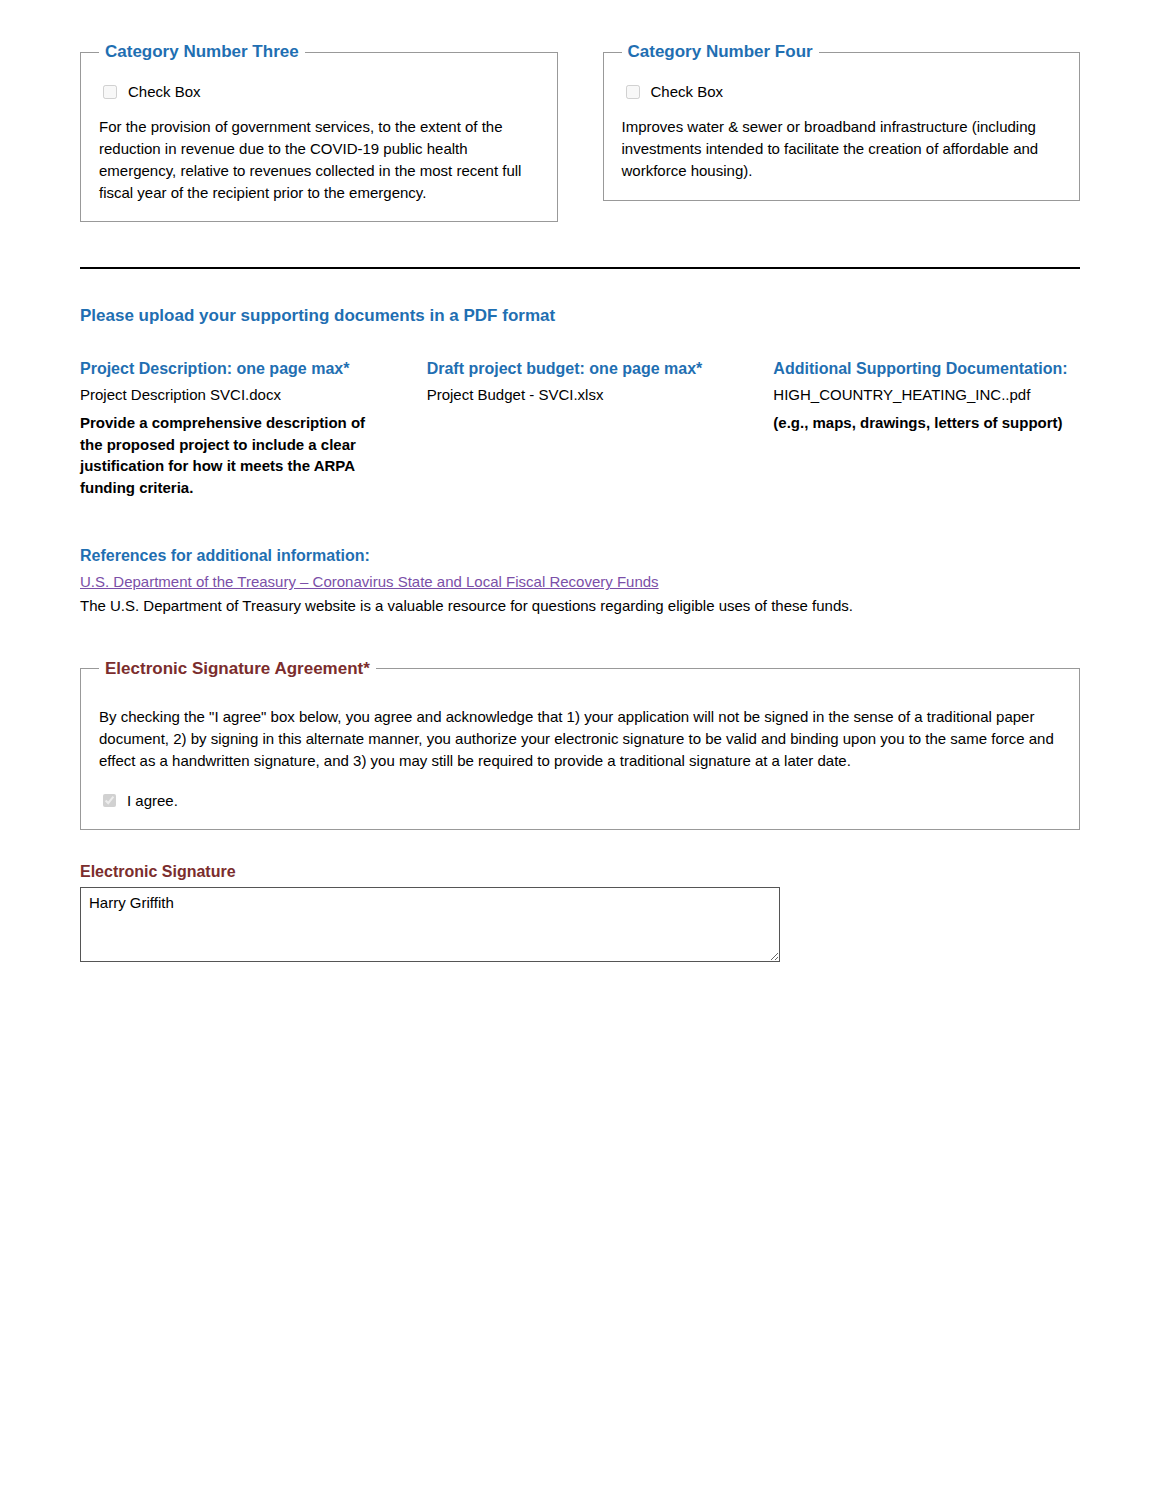Category Number Three
Check Box
For the provision of government services, to the extent of the reduction in revenue due to the COVID-19 public health emergency, relative to revenues collected in the most recent full fiscal year of the recipient prior to the emergency.
Category Number Four
Check Box
Improves water & sewer or broadband infrastructure (including investments intended to facilitate the creation of affordable and workforce housing).
Please upload your supporting documents in a PDF format
Project Description: one page max*
Project Description SVCI.docx
Provide a comprehensive description of the proposed project to include a clear justification for how it meets the ARPA funding criteria.
Draft project budget: one page max*
Project Budget - SVCI.xlsx
Additional Supporting Documentation:
HIGH_COUNTRY_HEATING_INC..pdf
(e.g., maps, drawings, letters of support)
References for additional information:
U.S. Department of the Treasury – Coronavirus State and Local Fiscal Recovery Funds
The U.S. Department of Treasury website is a valuable resource for questions regarding eligible uses of these funds.
Electronic Signature Agreement*
By checking the "I agree" box below, you agree and acknowledge that 1) your application will not be signed in the sense of a traditional paper document, 2) by signing in this alternate manner, you authorize your electronic signature to be valid and binding upon you to the same force and effect as a handwritten signature, and 3) you may still be required to provide a traditional signature at a later date.
I agree.
Electronic Signature
Harry Griffith